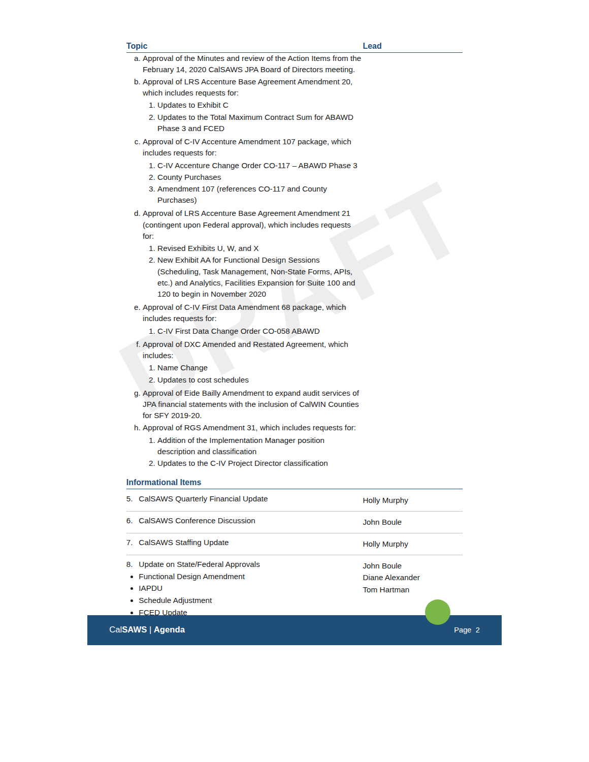DRAFT
| Topic | Lead |
| --- | --- |
| Approval of the Minutes and review of the Action Items from the February 14, 2020 CalSAWS JPA Board of Directors meeting. Approval of LRS Accenture Base Agreement Amendment 20, which includes requests for: Updates to Exhibit C Updates to the Total Maximum Contract Sum for ABAWD Phase 3 and FCED Approval of C-IV Accenture Amendment 107 package, which includes requests for: C-IV Accenture Change Order CO-117 – ABAWD Phase 3 County Purchases Amendment 107 (references CO-117 and County Purchases) Approval of LRS Accenture Base Agreement Amendment 21 (contingent upon Federal approval), which includes requests for: Revised Exhibits U, W, and X New Exhibit AA for Functional Design Sessions (Scheduling, Task Management, Non-State Forms, APIs, etc.) and Analytics, Facilities Expansion for Suite 100 and 120 to begin in November 2020 Approval of C-IV First Data Amendment 68 package, which includes requests for: C-IV First Data Change Order CO-058 ABAWD Approval of DXC Amended and Restated Agreement, which includes: Name Change Updates to cost schedules Approval of Eide Bailly Amendment to expand audit services of JPA financial statements with the inclusion of CalWIN Counties for SFY 2019-20. Approval of RGS Amendment 31, which includes requests for: Addition of the Implementation Manager position description and classification Updates to the C-IV Project Director classification | |
| Informational Items | |
| 5. CalSAWS Quarterly Financial Update | Holly Murphy |
| 6. CalSAWS Conference Discussion | John Boule |
| 7. CalSAWS Staffing Update | Holly Murphy |
| 8. Update on State/Federal Approvals Functional Design Amendment IAPDU Schedule Adjustment FCED Update | John Boule Diane Alexander Tom Hartman |
| 9. Imaging/Task Management Overview/Timeline | Seth Richman |
CalSAWS | Agenda
Page 2